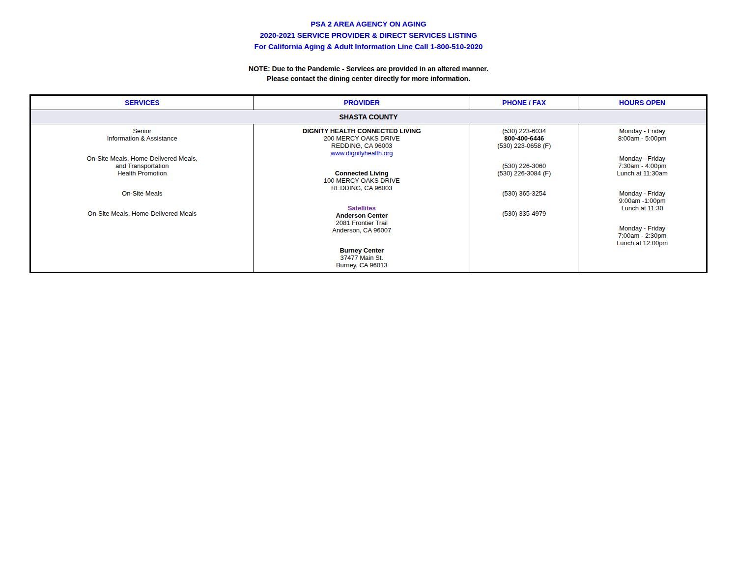PSA 2 AREA AGENCY ON AGING
2020-2021 SERVICE PROVIDER & DIRECT SERVICES LISTING
For California Aging & Adult Information Line Call 1-800-510-2020
NOTE: Due to the Pandemic - Services are provided in an altered manner.
Please contact the dining center directly for more information.
| SERVICES | PROVIDER | PHONE / FAX | HOURS OPEN |
| --- | --- | --- | --- |
| SHASTA COUNTY |
| Senior Information & Assistance On-Site Meals, Home-Delivered Meals, and Transportation Health Promotion On-Site Meals On-Site Meals, Home-Delivered Meals | DIGNITY HEALTH CONNECTED LIVING 200 MERCY OAKS DRIVE REDDING, CA 96003 www.dignityhealth.org Connected Living 100 MERCY OAKS DRIVE REDDING, CA 96003 Satellites Anderson Center 2081 Frontier Trail Anderson, CA 96007 Burney Center 37477 Main St. Burney, CA 96013 | (530) 223-6034 800-400-6446 (530) 223-0658 (F) (530) 226-3060 (530) 226-3084 (F) (530) 365-3254 (530) 335-4979 | Monday - Friday 8:00am - 5:00pm Monday - Friday 7:30am - 4:00pm Lunch at 11:30am Monday - Friday 9:00am -1:00pm Lunch at 11:30 Monday - Friday 7:00am - 2:30pm Lunch at 12:00pm |